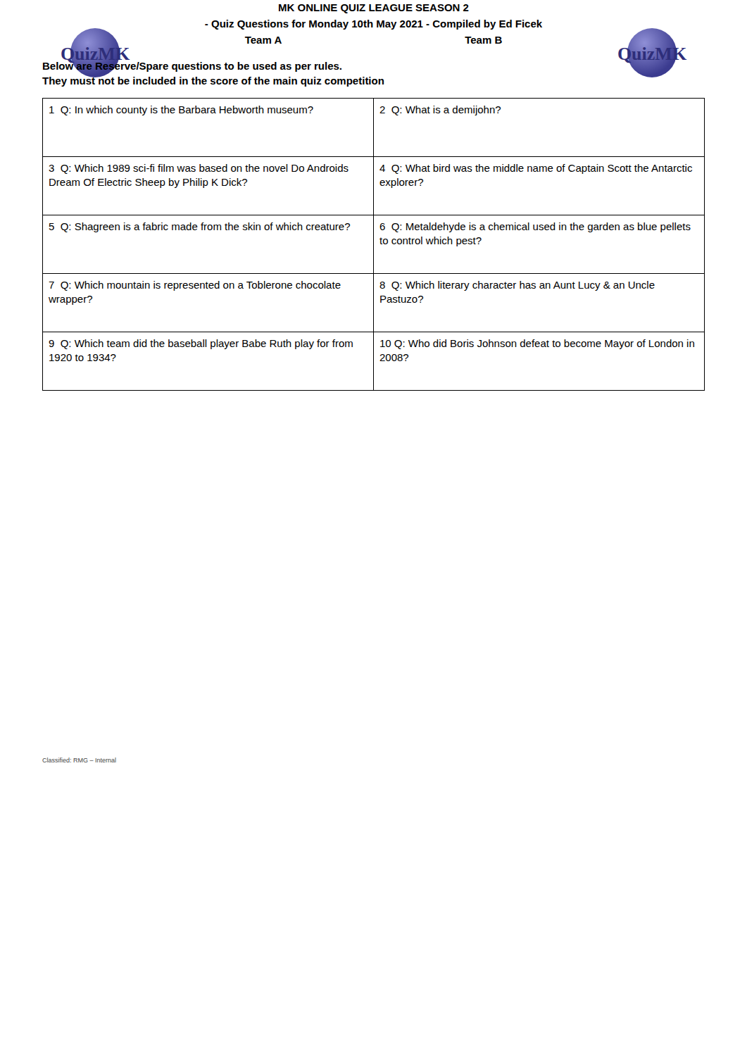QuizMK
QuizMK
MK ONLINE QUIZ LEAGUE SEASON 2
- Quiz Questions for Monday 10th May 2021 - Compiled by Ed Ficek
Team A Team B
Below are Reserve/Spare questions to be used as per rules.
They must not be included in the score of the main quiz competition
| 1 Q: In which county is the Barbara Hebworth museum? | 2 Q: What is a demijohn? |
| 3 Q: Which 1989 sci-fi film was based on the novel Do Androids Dream Of Electric Sheep by Philip K Dick? | 4 Q: What bird was the middle name of Captain Scott the Antarctic explorer? |
| 5 Q: Shagreen is a fabric made from the skin of which creature? | 6 Q: Metaldehyde is a chemical used in the garden as blue pellets to control which pest? |
| 7 Q: Which mountain is represented on a Toblerone chocolate wrapper? | 8 Q: Which literary character has an Aunt Lucy & an Uncle Pastuzo? |
| 9 Q: Which team did the baseball player Babe Ruth play for from 1920 to 1934? | 10 Q: Who did Boris Johnson defeat to become Mayor of London in 2008? |
Classified: RMG – Internal